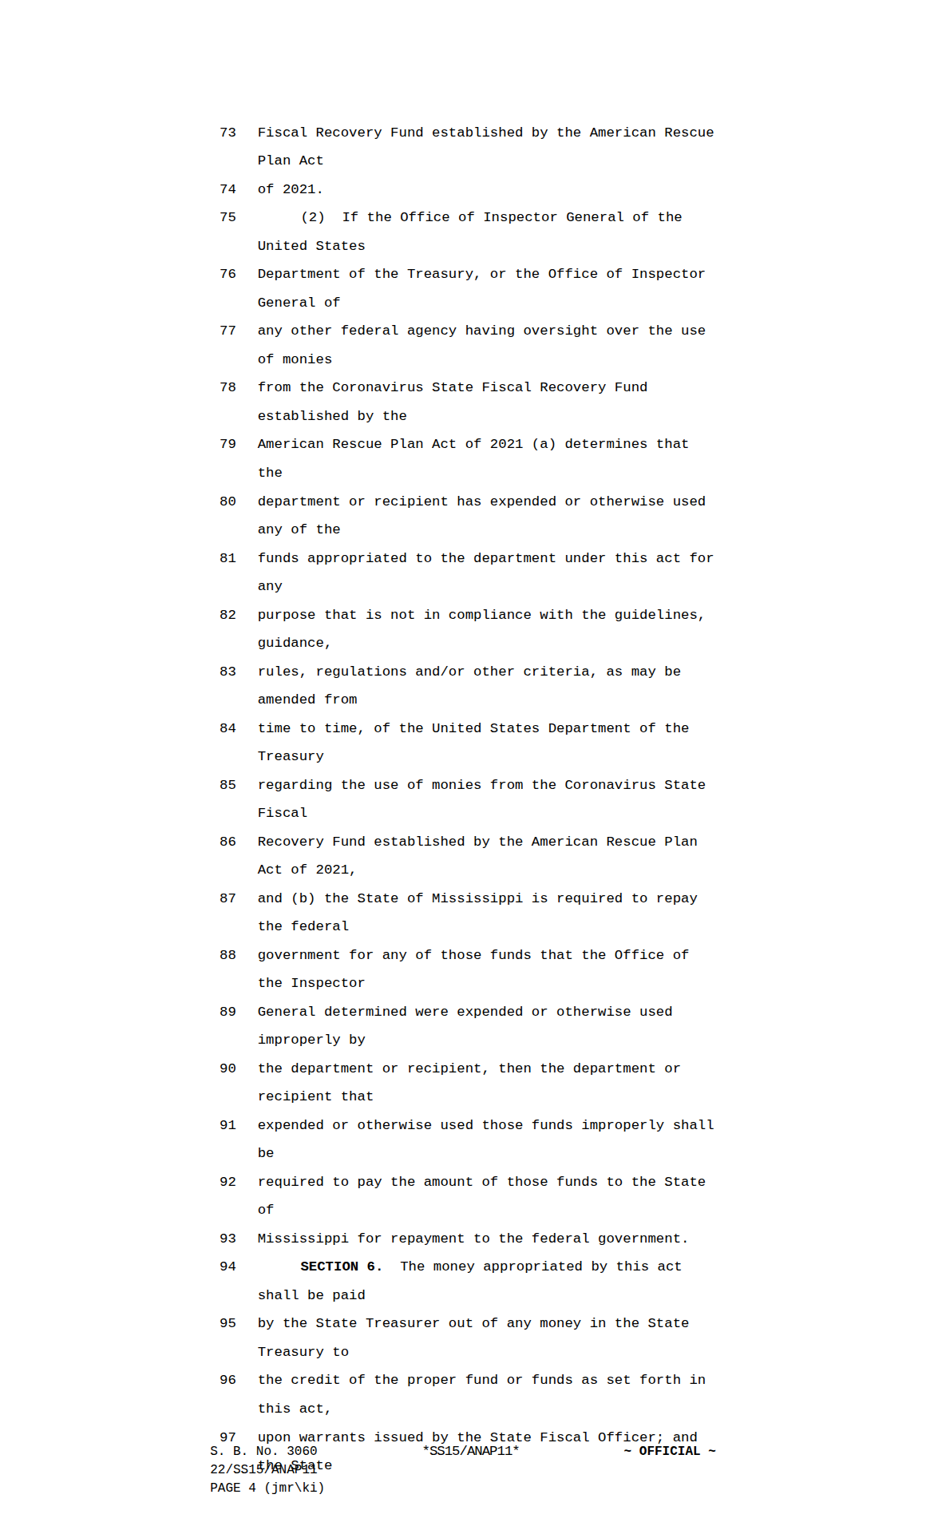Fiscal Recovery Fund established by the American Rescue Plan Act
of 2021.
(2) If the Office of Inspector General of the United States
Department of the Treasury, or the Office of Inspector General of
any other federal agency having oversight over the use of monies
from the Coronavirus State Fiscal Recovery Fund established by the
American Rescue Plan Act of 2021 (a) determines that the
department or recipient has expended or otherwise used any of the
funds appropriated to the department under this act for any
purpose that is not in compliance with the guidelines, guidance,
rules, regulations and/or other criteria, as may be amended from
time to time, of the United States Department of the Treasury
regarding the use of monies from the Coronavirus State Fiscal
Recovery Fund established by the American Rescue Plan Act of 2021,
and (b) the State of Mississippi is required to repay the federal
government for any of those funds that the Office of the Inspector
General determined were expended or otherwise used improperly by
the department or recipient, then the department or recipient that
expended or otherwise used those funds improperly shall be
required to pay the amount of those funds to the State of
Mississippi for repayment to the federal government.
SECTION 6. The money appropriated by this act shall be paid
by the State Treasurer out of any money in the State Treasury to
the credit of the proper fund or funds as set forth in this act,
upon warrants issued by the State Fiscal Officer; and the State
S. B. No. 3060 *SS15/ANAP11* ~ OFFICIAL ~
22/SS15/ANAP11
PAGE 4 (jmr\ki)